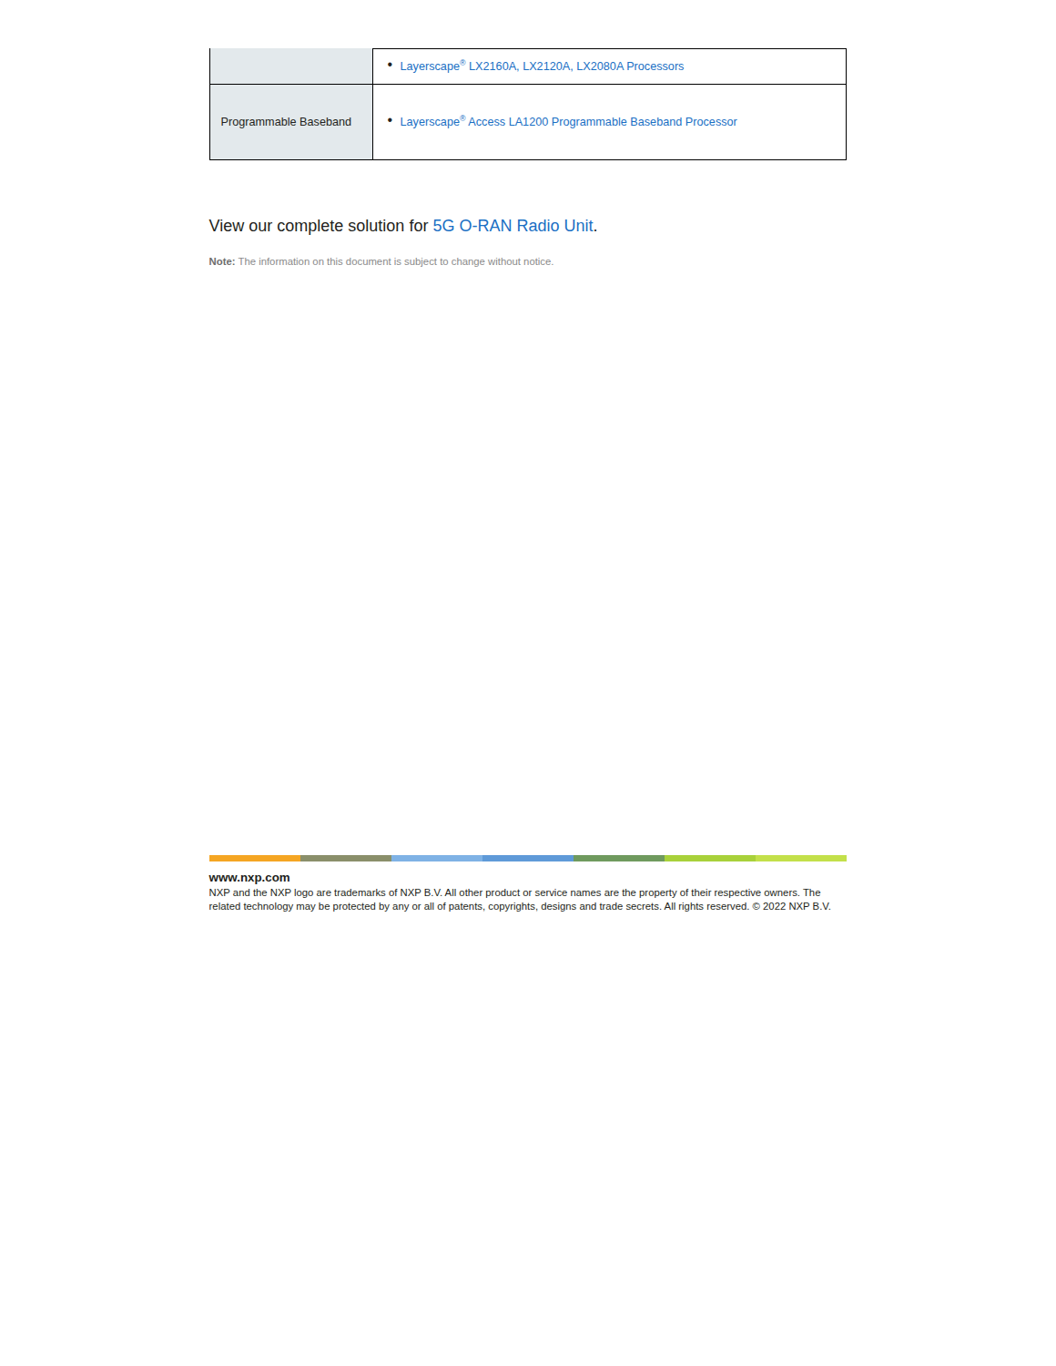| | Layerscape ® LX2160A, LX2120A, LX2080A Processors |
| Programmable Baseband | Layerscape ® Access LA1200 Programmable Baseband Processor |
View our complete solution for 5G O-RAN Radio Unit.
Note: The information on this document is subject to change without notice.
www.nxp.com
NXP and the NXP logo are trademarks of NXP B.V. All other product or service names are the property of their respective owners. The related technology may be protected by any or all of patents, copyrights, designs and trade secrets. All rights reserved. © 2022 NXP B.V.